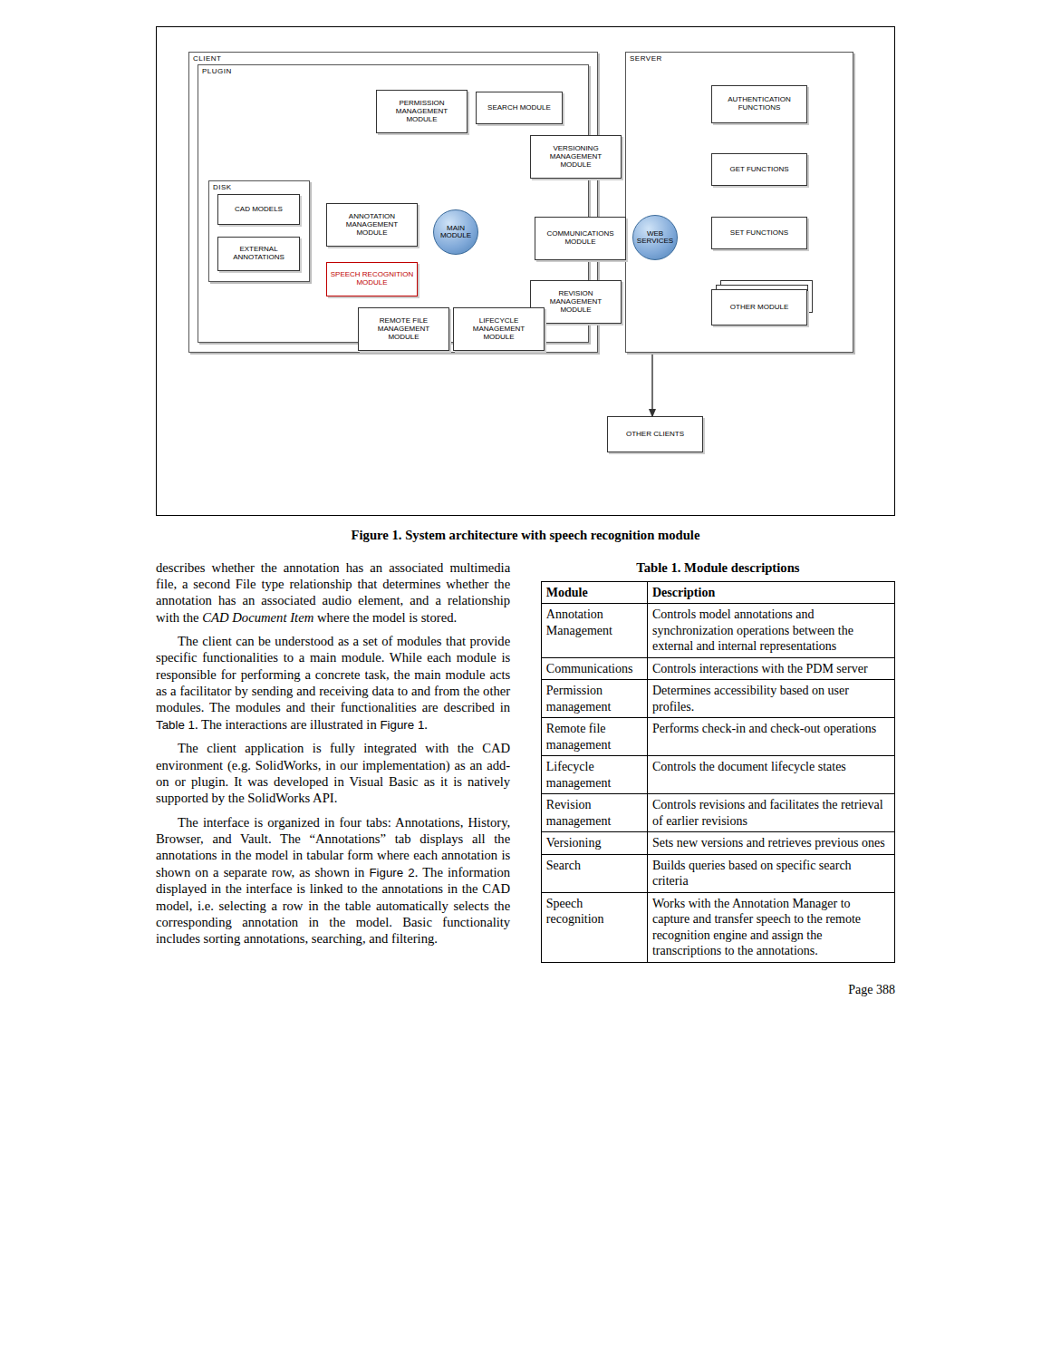CLIENT
PLUGIN
DISK
SERVER
PERMISSION
MANAGEMENT
MODULE
SEARCH MODULE
VERSIONING
MANAGEMENT
MODULE
COMMUNICATIONS
MODULE
REVISION
MANAGEMENT
MODULE
LIFECYCLE
MANAGEMENT
MODULE
REMOTE FILE
MANAGEMENT
MODULE
ANNOTATION
MANAGEMENT
MODULE
SPEECH RECOGNITION
MODULE
CAD MODELS
EXTERNAL
ANNOTATIONS
MAIN
MODULE
WEB
SERVICES
AUTHENTICATION
FUNCTIONS
GET FUNCTIONS
SET FUNCTIONS
OTHER MODULE
OTHER CLIENTS
Figure 1. System architecture with speech recognition module
describes whether the annotation has an associated multimedia file, a second File type relationship that determines whether the annotation has an associated audio element, and a relationship with the CAD Document Item where the model is stored.
The client can be understood as a set of modules that provide specific functionalities to a main module. While each module is responsible for performing a concrete task, the main module acts as a facilitator by sending and receiving data to and from the other modules. The modules and their functionalities are described in Table 1. The interactions are illustrated in Figure 1.
The client application is fully integrated with the CAD environment (e.g. SolidWorks, in our implementation) as an add-on or plugin. It was developed in Visual Basic as it is natively supported by the SolidWorks API.
The interface is organized in four tabs: Annotations, History, Browser, and Vault. The “Annotations” tab displays all the annotations in the model in tabular form where each annotation is shown on a separate row, as shown in Figure 2. The information displayed in the interface is linked to the annotations in the CAD model, i.e. selecting a row in the table automatically selects the corresponding annotation in the model. Basic functionality includes sorting annotations, searching, and filtering.
Table 1. Module descriptions
| Module | Description |
| --- | --- |
| Annotation Management | Controls model annotations and synchronization operations between the external and internal representations |
| Communications | Controls interactions with the PDM server |
| Permission management | Determines accessibility based on user profiles. |
| Remote file management | Performs check-in and check-out operations |
| Lifecycle management | Controls the document lifecycle states |
| Revision management | Controls revisions and facilitates the retrieval of earlier revisions |
| Versioning | Sets new versions and retrieves previous ones |
| Search | Builds queries based on specific search criteria |
| Speech recognition | Works with the Annotation Manager to capture and transfer speech to the remote recognition engine and assign the transcriptions to the annotations. |
Page 388